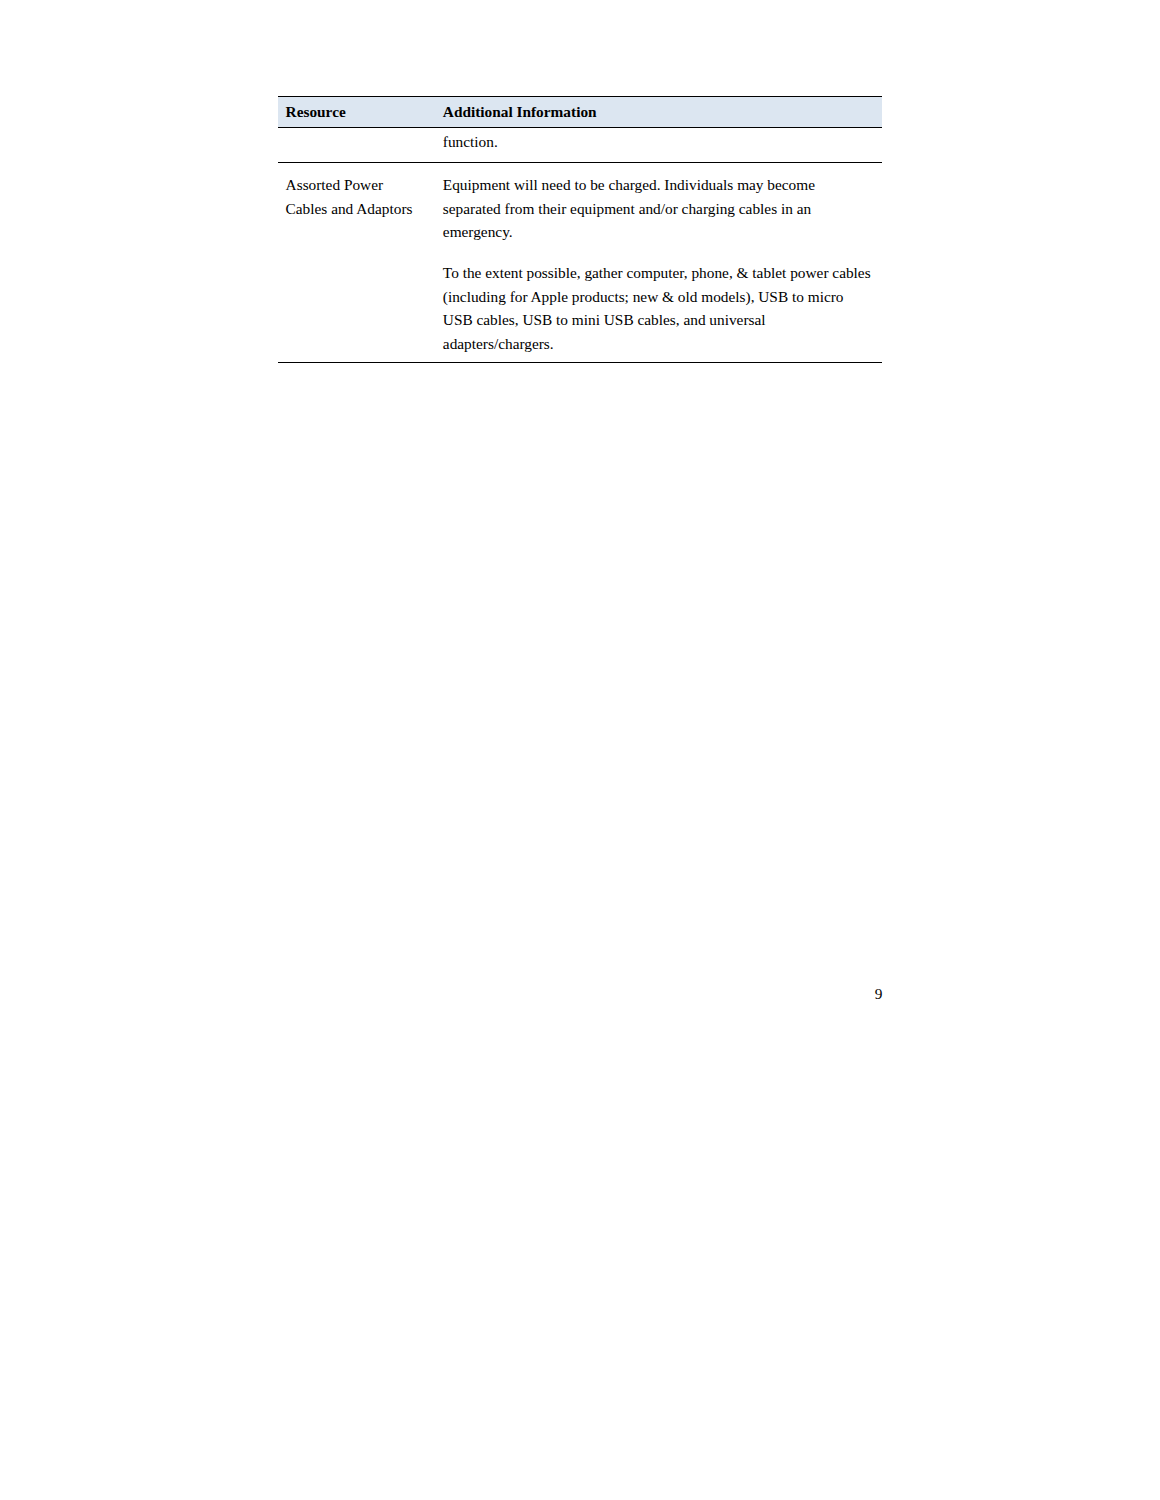| Resource | Additional Information |
| --- | --- |
| | function. |
| Assorted Power Cables and Adaptors | Equipment will need to be charged. Individuals may become separated from their equipment and/or charging cables in an emergency. To the extent possible, gather computer, phone, & tablet power cables (including for Apple products; new & old models), USB to micro USB cables, USB to mini USB cables, and universal adapters/chargers. |
9